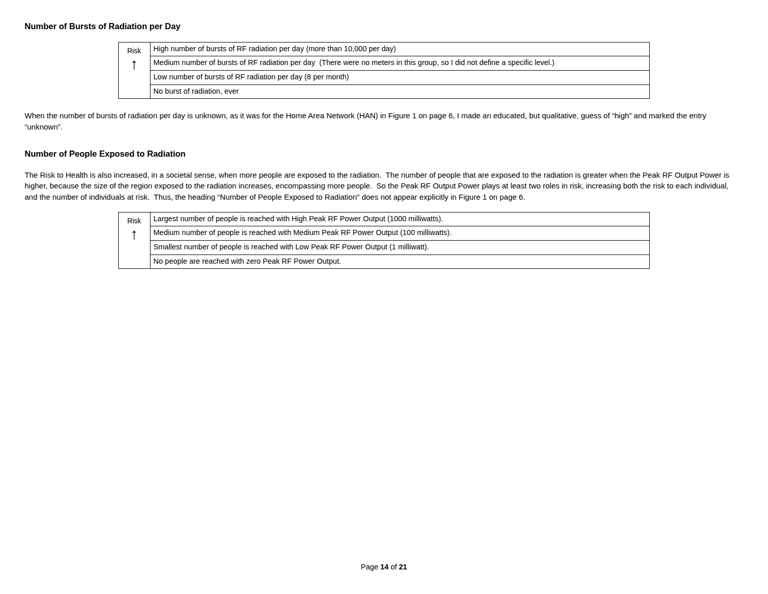Number of Bursts of Radiation per Day
Risk ↑
| High number of bursts of RF radiation per day (more than 10,000 per day) |
| Medium number of bursts of RF radiation per day (There were no meters in this group, so I did not define a specific level.) |
| Low number of bursts of RF radiation per day (8 per month) |
| No burst of radiation, ever |
When the number of bursts of radiation per day is unknown, as it was for the Home Area Network (HAN) in Figure 1 on page 6, I made an educated, but qualitative, guess of “high” and marked the entry “unknown”.
Number of People Exposed to Radiation
The Risk to Health is also increased, in a societal sense, when more people are exposed to the radiation. The number of people that are exposed to the radiation is greater when the Peak RF Output Power is higher, because the size of the region exposed to the radiation increases, encompassing more people. So the Peak RF Output Power plays at least two roles in risk, increasing both the risk to each individual, and the number of individuals at risk. Thus, the heading “Number of People Exposed to Radiation” does not appear explicitly in Figure 1 on page 6.
Risk ↑
| Largest number of people is reached with High Peak RF Power Output (1000 milliwatts). |
| Medium number of people is reached with Medium Peak RF Power Output (100 milliwatts). |
| Smallest number of people is reached with Low Peak RF Power Output (1 milliwatt). |
| No people are reached with zero Peak RF Power Output. |
Page 14 of 21